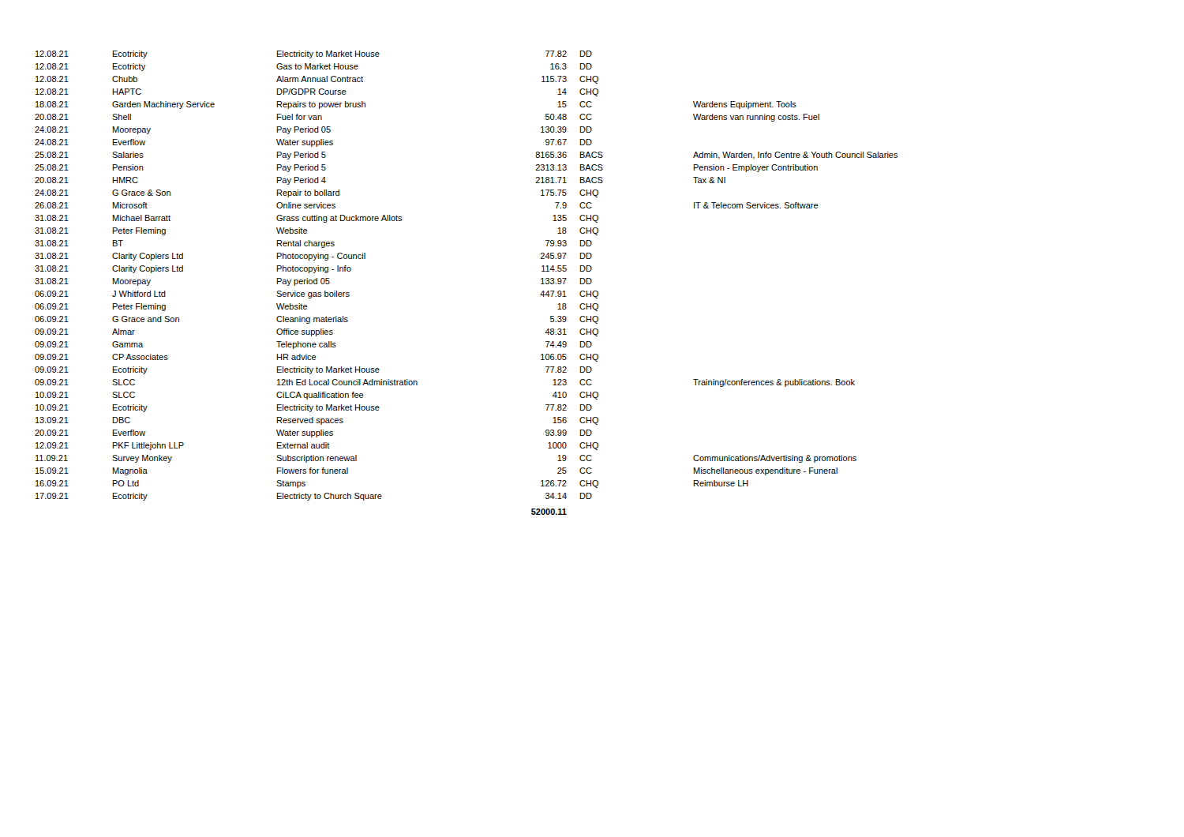| 12.08.21 | Ecotricity | Electricity to Market House | 77.82 | DD | |
| 12.08.21 | Ecotricty | Gas to Market House | 16.3 | DD | |
| 12.08.21 | Chubb | Alarm Annual Contract | 115.73 | CHQ | |
| 12.08.21 | HAPTC | DP/GDPR Course | 14 | CHQ | |
| 18.08.21 | Garden Machinery Service | Repairs to power brush | 15 | CC | Wardens Equipment. Tools |
| 20.08.21 | Shell | Fuel for van | 50.48 | CC | Wardens van running costs. Fuel |
| 24.08.21 | Moorepay | Pay Period 05 | 130.39 | DD | |
| 24.08.21 | Everflow | Water supplies | 97.67 | DD | |
| 25.08.21 | Salaries | Pay Period 5 | 8165.36 | BACS | Admin, Warden, Info Centre & Youth Council Salaries |
| 25.08.21 | Pension | Pay Period 5 | 2313.13 | BACS | Pension - Employer Contribution |
| 20.08.21 | HMRC | Pay Period 4 | 2181.71 | BACS | Tax & NI |
| 24.08.21 | G Grace & Son | Repair to bollard | 175.75 | CHQ | |
| 26.08.21 | Microsoft | Online services | 7.9 | CC | IT & Telecom Services. Software |
| 31.08.21 | Michael Barratt | Grass cutting at Duckmore Allots | 135 | CHQ | |
| 31.08.21 | Peter Fleming | Website | 18 | CHQ | |
| 31.08.21 | BT | Rental charges | 79.93 | DD | |
| 31.08.21 | Clarity Copiers Ltd | Photocopying - Council | 245.97 | DD | |
| 31.08.21 | Clarity Copiers Ltd | Photocopying - Info | 114.55 | DD | |
| 31.08.21 | Moorepay | Pay period 05 | 133.97 | DD | |
| 06.09.21 | J Whitford Ltd | Service gas boilers | 447.91 | CHQ | |
| 06.09.21 | Peter Fleming | Website | 18 | CHQ | |
| 06.09.21 | G Grace and Son | Cleaning materials | 5.39 | CHQ | |
| 09.09.21 | Almar | Office supplies | 48.31 | CHQ | |
| 09.09.21 | Gamma | Telephone calls | 74.49 | DD | |
| 09.09.21 | CP Associates | HR advice | 106.05 | CHQ | |
| 09.09.21 | Ecotricity | Electricity to Market House | 77.82 | DD | |
| 09.09.21 | SLCC | 12th Ed Local Council Administration | 123 | CC | Training/conferences & publications. Book |
| 10.09.21 | SLCC | CiLCA qualification fee | 410 | CHQ | |
| 10.09.21 | Ecotricity | Electricity to Market House | 77.82 | DD | |
| 13.09.21 | DBC | Reserved spaces | 156 | CHQ | |
| 20.09.21 | Everflow | Water supplies | 93.99 | DD | |
| 12.09.21 | PKF Littlejohn LLP | External audit | 1000 | CHQ | |
| 11.09.21 | Survey Monkey | Subscription renewal | 19 | CC | Communications/Advertising & promotions |
| 15.09.21 | Magnolia | Flowers for funeral | 25 | CC | Mischellaneous expenditure - Funeral |
| 16.09.21 | PO Ltd | Stamps | 126.72 | CHQ | Reimburse LH |
| 17.09.21 | Ecotricity | Electricty to Church Square | 34.14 | DD | |
| | | | 52000.11 | | |